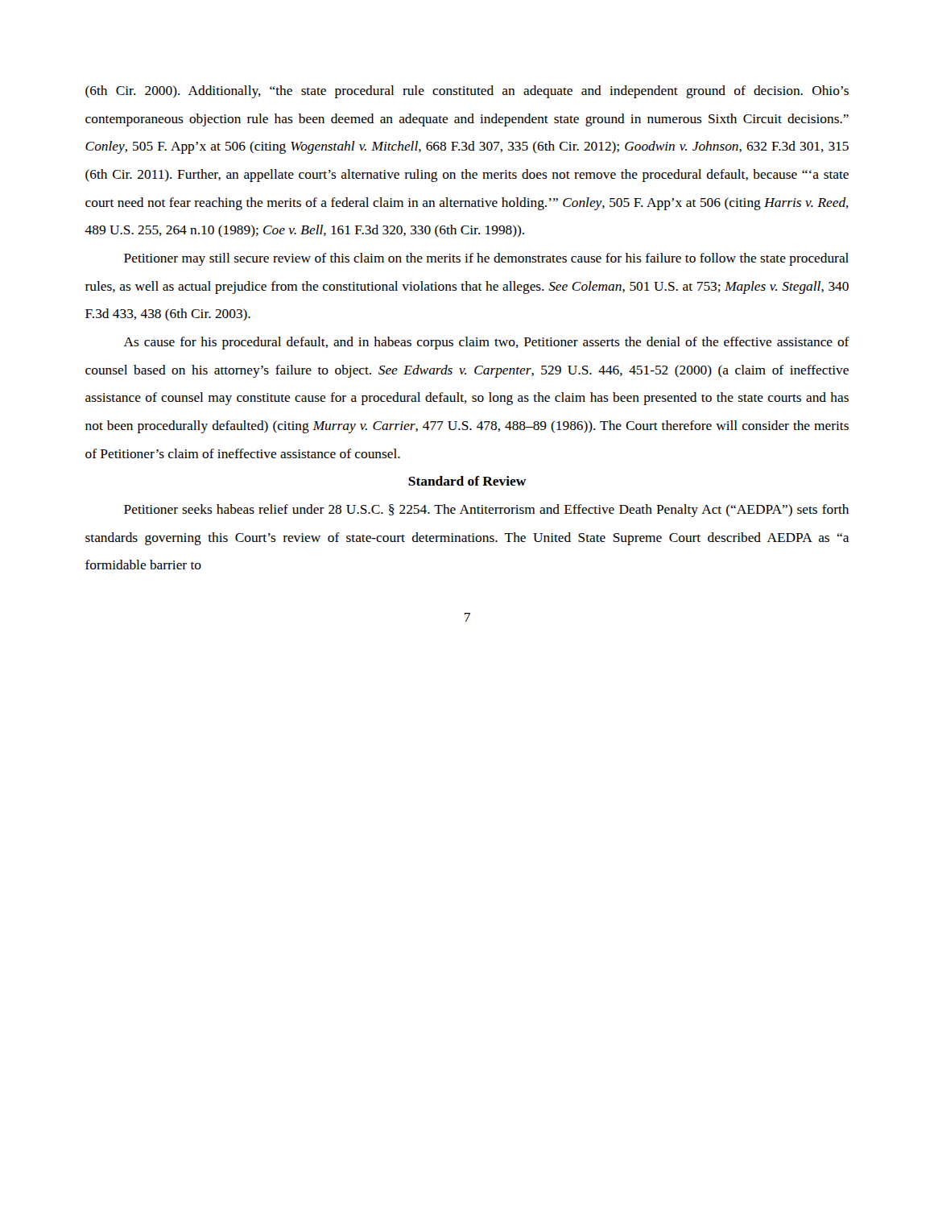(6th Cir. 2000). Additionally, “the state procedural rule constituted an adequate and independent ground of decision. Ohio’s contemporaneous objection rule has been deemed an adequate and independent state ground in numerous Sixth Circuit decisions.” Conley, 505 F. App’x at 506 (citing Wogenstahl v. Mitchell, 668 F.3d 307, 335 (6th Cir. 2012); Goodwin v. Johnson, 632 F.3d 301, 315 (6th Cir. 2011). Further, an appellate court’s alternative ruling on the merits does not remove the procedural default, because “‘a state court need not fear reaching the merits of a federal claim in an alternative holding.’” Conley, 505 F. App’x at 506 (citing Harris v. Reed, 489 U.S. 255, 264 n.10 (1989); Coe v. Bell, 161 F.3d 320, 330 (6th Cir. 1998)).
Petitioner may still secure review of this claim on the merits if he demonstrates cause for his failure to follow the state procedural rules, as well as actual prejudice from the constitutional violations that he alleges. See Coleman, 501 U.S. at 753; Maples v. Stegall, 340 F.3d 433, 438 (6th Cir. 2003).
As cause for his procedural default, and in habeas corpus claim two, Petitioner asserts the denial of the effective assistance of counsel based on his attorney’s failure to object. See Edwards v. Carpenter, 529 U.S. 446, 451-52 (2000) (a claim of ineffective assistance of counsel may constitute cause for a procedural default, so long as the claim has been presented to the state courts and has not been procedurally defaulted) (citing Murray v. Carrier, 477 U.S. 478, 488–89 (1986)). The Court therefore will consider the merits of Petitioner’s claim of ineffective assistance of counsel.
Standard of Review
Petitioner seeks habeas relief under 28 U.S.C. § 2254. The Antiterrorism and Effective Death Penalty Act (“AEDPA”) sets forth standards governing this Court’s review of state-court determinations. The United State Supreme Court described AEDPA as “a formidable barrier to
7